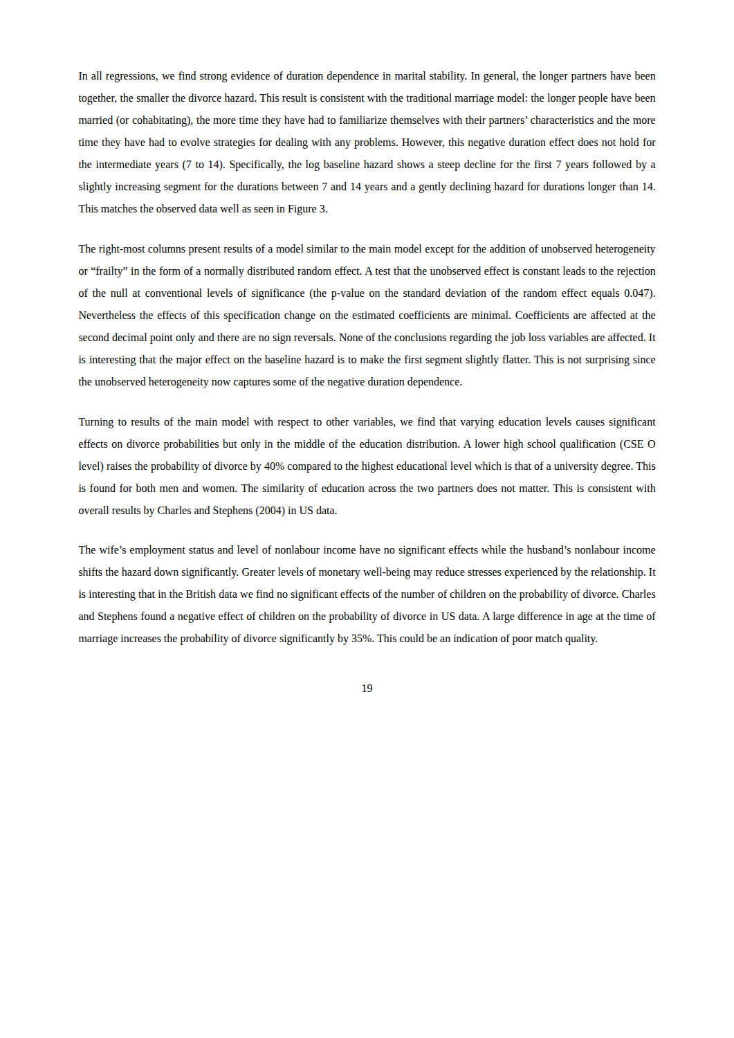In all regressions, we find strong evidence of duration dependence in marital stability. In general, the longer partners have been together, the smaller the divorce hazard. This result is consistent with the traditional marriage model: the longer people have been married (or cohabitating), the more time they have had to familiarize themselves with their partners’ characteristics and the more time they have had to evolve strategies for dealing with any problems. However, this negative duration effect does not hold for the intermediate years (7 to 14). Specifically, the log baseline hazard shows a steep decline for the first 7 years followed by a slightly increasing segment for the durations between 7 and 14 years and a gently declining hazard for durations longer than 14. This matches the observed data well as seen in Figure 3.
The right-most columns present results of a model similar to the main model except for the addition of unobserved heterogeneity or “frailty” in the form of a normally distributed random effect. A test that the unobserved effect is constant leads to the rejection of the null at conventional levels of significance (the p-value on the standard deviation of the random effect equals 0.047). Nevertheless the effects of this specification change on the estimated coefficients are minimal. Coefficients are affected at the second decimal point only and there are no sign reversals. None of the conclusions regarding the job loss variables are affected. It is interesting that the major effect on the baseline hazard is to make the first segment slightly flatter. This is not surprising since the unobserved heterogeneity now captures some of the negative duration dependence.
Turning to results of the main model with respect to other variables, we find that varying education levels causes significant effects on divorce probabilities but only in the middle of the education distribution. A lower high school qualification (CSE O level) raises the probability of divorce by 40% compared to the highest educational level which is that of a university degree. This is found for both men and women. The similarity of education across the two partners does not matter. This is consistent with overall results by Charles and Stephens (2004) in US data.
The wife’s employment status and level of nonlabour income have no significant effects while the husband’s nonlabour income shifts the hazard down significantly. Greater levels of monetary well-being may reduce stresses experienced by the relationship. It is interesting that in the British data we find no significant effects of the number of children on the probability of divorce. Charles and Stephens found a negative effect of children on the probability of divorce in US data. A large difference in age at the time of marriage increases the probability of divorce significantly by 35%. This could be an indication of poor match quality.
19